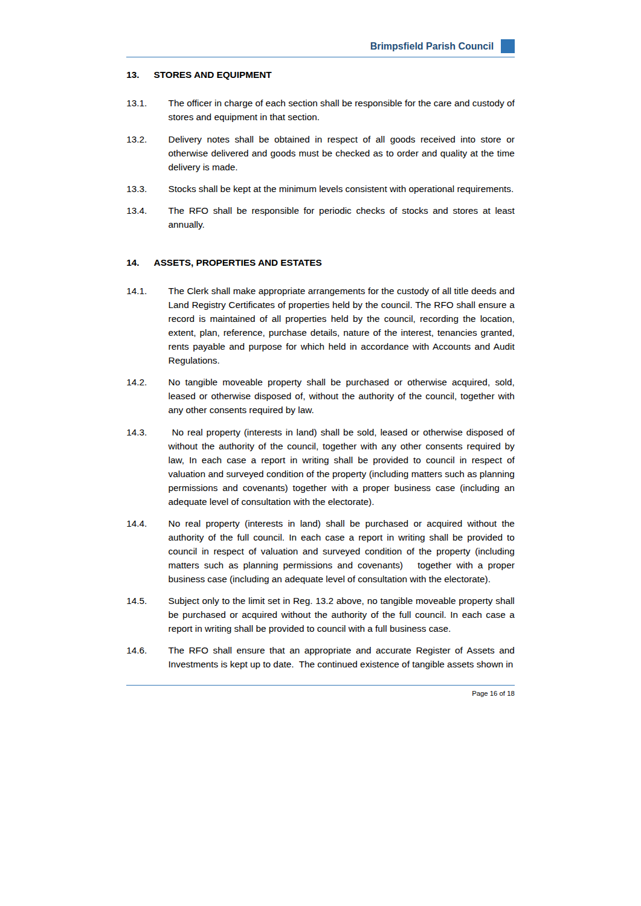Brimpsfield Parish Council
13. STORES AND EQUIPMENT
13.1. The officer in charge of each section shall be responsible for the care and custody of stores and equipment in that section.
13.2. Delivery notes shall be obtained in respect of all goods received into store or otherwise delivered and goods must be checked as to order and quality at the time delivery is made.
13.3. Stocks shall be kept at the minimum levels consistent with operational requirements.
13.4. The RFO shall be responsible for periodic checks of stocks and stores at least annually.
14. ASSETS, PROPERTIES AND ESTATES
14.1. The Clerk shall make appropriate arrangements for the custody of all title deeds and Land Registry Certificates of properties held by the council. The RFO shall ensure a record is maintained of all properties held by the council, recording the location, extent, plan, reference, purchase details, nature of the interest, tenancies granted, rents payable and purpose for which held in accordance with Accounts and Audit Regulations.
14.2. No tangible moveable property shall be purchased or otherwise acquired, sold, leased or otherwise disposed of, without the authority of the council, together with any other consents required by law.
14.3. No real property (interests in land) shall be sold, leased or otherwise disposed of without the authority of the council, together with any other consents required by law, In each case a report in writing shall be provided to council in respect of valuation and surveyed condition of the property (including matters such as planning permissions and covenants) together with a proper business case (including an adequate level of consultation with the electorate).
14.4. No real property (interests in land) shall be purchased or acquired without the authority of the full council. In each case a report in writing shall be provided to council in respect of valuation and surveyed condition of the property (including matters such as planning permissions and covenants) together with a proper business case (including an adequate level of consultation with the electorate).
14.5. Subject only to the limit set in Reg. 13.2 above, no tangible moveable property shall be purchased or acquired without the authority of the full council. In each case a report in writing shall be provided to council with a full business case.
14.6. The RFO shall ensure that an appropriate and accurate Register of Assets and Investments is kept up to date. The continued existence of tangible assets shown in
Page 16 of 18